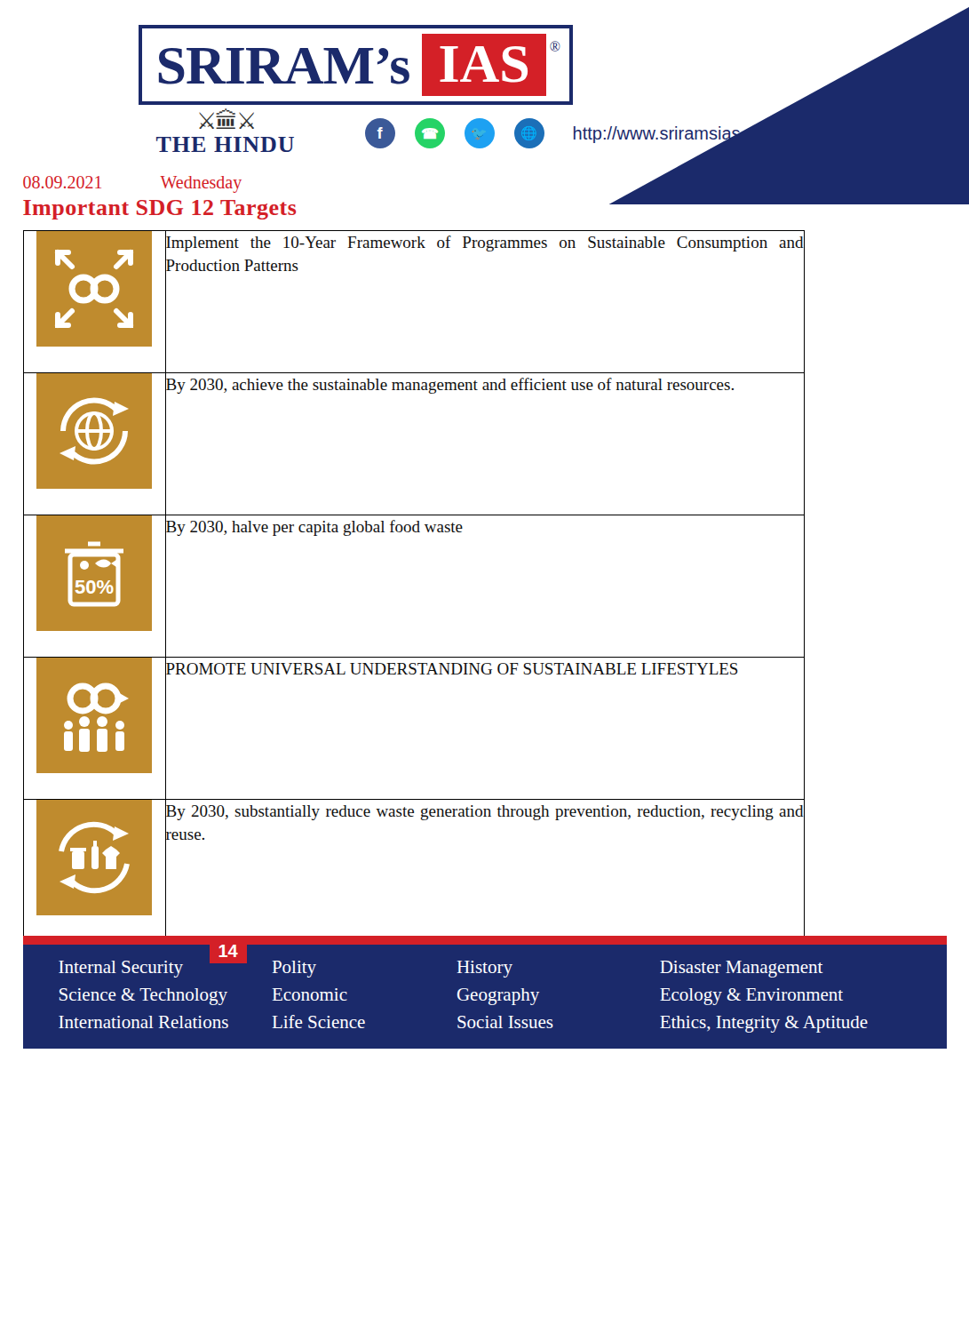SRIRAM’s IAS ®
⚔🏛⚔
THE HINDU
f ☎ 🐦 🌐 http://www.sriramsias.com
08.09.2021 Wednesday
Important SDG 12 Targets
| | Implement the 10-Year Framework of Programmes on Sustainable Consumption and Production Patterns |
| | By 2030, achieve the sustainable management and efficient use of natural resources. |
| 50% | By 2030, halve per capita global food waste |
| | PROMOTE UNIVERSAL UNDERSTANDING OF SUSTAINABLE LIFESTYLES |
| | By 2030, substantially reduce waste generation through prevention, reduction, recycling and reuse. |
14
| Internal Security | Polity | History | Disaster Management |
| Science & Technology | Economic | Geography | Ecology & Environment |
| International Relations | Life Science | Social Issues | Ethics, Integrity & Aptitude |